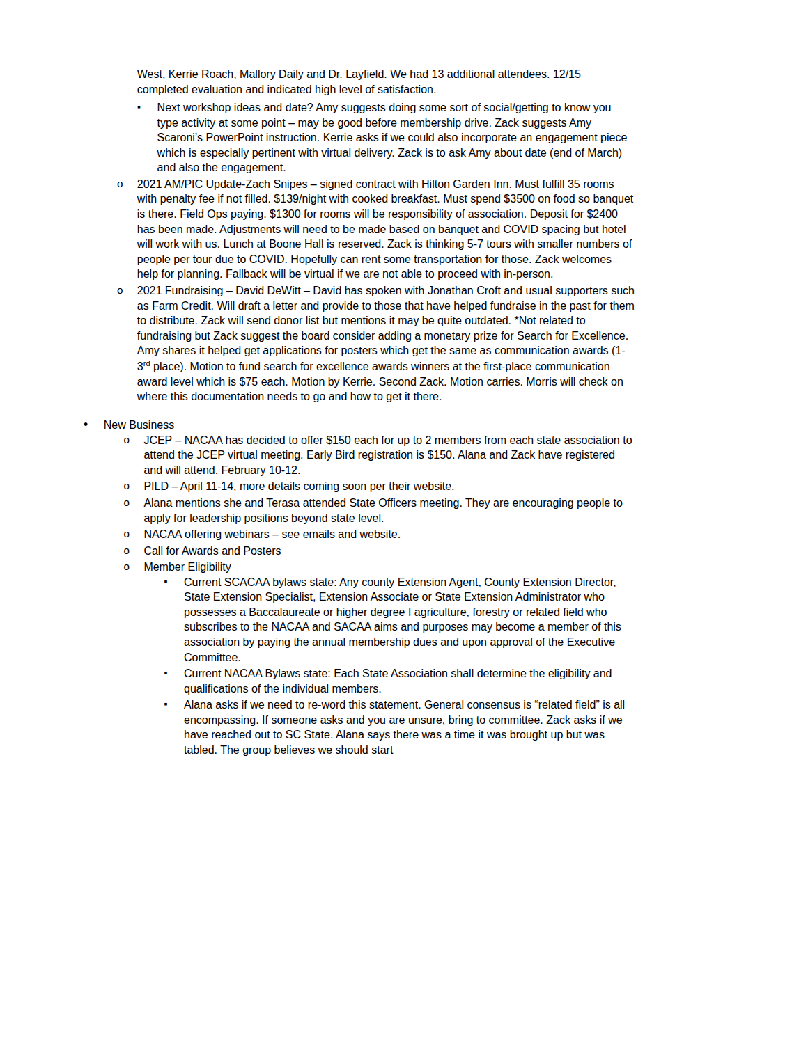West, Kerrie Roach, Mallory Daily and Dr. Layfield. We had 13 additional attendees. 12/15 completed evaluation and indicated high level of satisfaction.
Next workshop ideas and date? Amy suggests doing some sort of social/getting to know you type activity at some point – may be good before membership drive. Zack suggests Amy Scaroni’s PowerPoint instruction. Kerrie asks if we could also incorporate an engagement piece which is especially pertinent with virtual delivery. Zack is to ask Amy about date (end of March) and also the engagement.
2021 AM/PIC Update-Zach Snipes – signed contract with Hilton Garden Inn. Must fulfill 35 rooms with penalty fee if not filled. $139/night with cooked breakfast. Must spend $3500 on food so banquet is there. Field Ops paying. $1300 for rooms will be responsibility of association. Deposit for $2400 has been made. Adjustments will need to be made based on banquet and COVID spacing but hotel will work with us. Lunch at Boone Hall is reserved. Zack is thinking 5-7 tours with smaller numbers of people per tour due to COVID. Hopefully can rent some transportation for those. Zack welcomes help for planning. Fallback will be virtual if we are not able to proceed with in-person.
2021 Fundraising – David DeWitt – David has spoken with Jonathan Croft and usual supporters such as Farm Credit. Will draft a letter and provide to those that have helped fundraise in the past for them to distribute. Zack will send donor list but mentions it may be quite outdated. *Not related to fundraising but Zack suggest the board consider adding a monetary prize for Search for Excellence. Amy shares it helped get applications for posters which get the same as communication awards (1-3rd place). Motion to fund search for excellence awards winners at the first-place communication award level which is $75 each. Motion by Kerrie. Second Zack. Motion carries. Morris will check on where this documentation needs to go and how to get it there.
New Business
JCEP – NACAA has decided to offer $150 each for up to 2 members from each state association to attend the JCEP virtual meeting. Early Bird registration is $150. Alana and Zack have registered and will attend. February 10-12.
PILD – April 11-14, more details coming soon per their website.
Alana mentions she and Terasa attended State Officers meeting. They are encouraging people to apply for leadership positions beyond state level.
NACAA offering webinars – see emails and website.
Call for Awards and Posters
Member Eligibility
Current SCACAA bylaws state: Any county Extension Agent, County Extension Director, State Extension Specialist, Extension Associate or State Extension Administrator who possesses a Baccalaureate or higher degree I agriculture, forestry or related field who subscribes to the NACAA and SACAA aims and purposes may become a member of this association by paying the annual membership dues and upon approval of the Executive Committee.
Current NACAA Bylaws state: Each State Association shall determine the eligibility and qualifications of the individual members.
Alana asks if we need to re-word this statement. General consensus is “related field” is all encompassing. If someone asks and you are unsure, bring to committee. Zack asks if we have reached out to SC State. Alana says there was a time it was brought up but was tabled. The group believes we should start